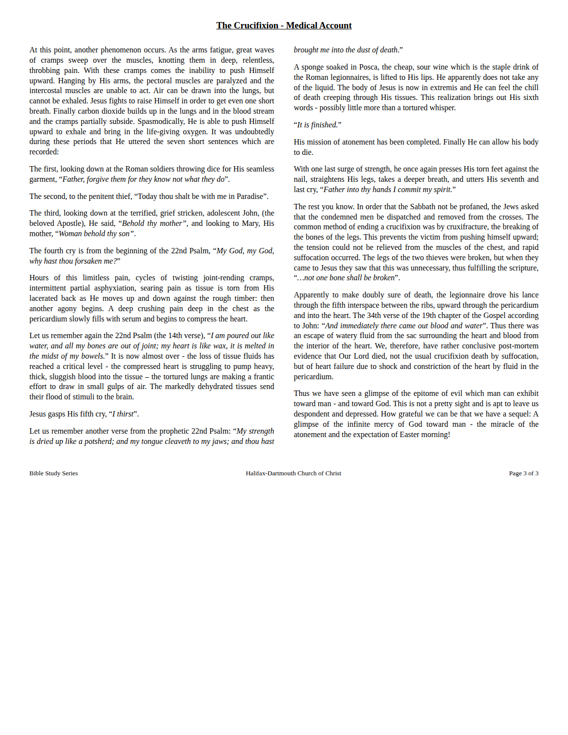The Crucifixion - Medical Account
At this point, another phenomenon occurs. As the arms fatigue, great waves of cramps sweep over the muscles, knotting them in deep, relentless, throbbing pain. With these cramps comes the inability to push Himself upward. Hanging by His arms, the pectoral muscles are paralyzed and the intercostal muscles are unable to act. Air can be drawn into the lungs, but cannot be exhaled. Jesus fights to raise Himself in order to get even one short breath. Finally carbon dioxide builds up in the lungs and in the blood stream and the cramps partially subside. Spasmodically, He is able to push Himself upward to exhale and bring in the life-giving oxygen. It was undoubtedly during these periods that He uttered the seven short sentences which are recorded:
The first, looking down at the Roman soldiers throwing dice for His seamless garment, “Father, forgive them for they know not what they do”.
The second, to the penitent thief, “Today thou shalt be with me in Paradise”.
The third, looking down at the terrified, grief stricken, adolescent John, (the beloved Apostle), He said, “Behold thy mother”, and looking to Mary, His mother, “Woman behold thy son”.
The fourth cry is from the beginning of the 22nd Psalm, “My God, my God, why hast thou forsaken me?”
Hours of this limitless pain, cycles of twisting joint-rending cramps, intermittent partial asphyxiation, searing pain as tissue is torn from His lacerated back as He moves up and down against the rough timber: then another agony begins. A deep crushing pain deep in the chest as the pericardium slowly fills with serum and begins to compress the heart.
Let us remember again the 22nd Psalm (the 14th verse), “I am poured out like water, and all my bones are out of joint; my heart is like wax, it is melted in the midst of my bowels.” It is now almost over - the loss of tissue fluids has reached a critical level - the compressed heart is struggling to pump heavy, thick, sluggish blood into the tissue – the tortured lungs are making a frantic effort to draw in small gulps of air. The markedly dehydrated tissues send their flood of stimuli to the brain.
Jesus gasps His fifth cry, “I thirst”.
Let us remember another verse from the prophetic 22nd Psalm: “My strength is dried up like a potsherd; and my tongue cleaveth to my jaws; and thou hast brought me into the dust of death.”
A sponge soaked in Posca, the cheap, sour wine which is the staple drink of the Roman legionnaires, is lifted to His lips. He apparently does not take any of the liquid. The body of Jesus is now in extremis and He can feel the chill of death creeping through His tissues. This realization brings out His sixth words - possibly little more than a tortured whisper.
“It is finished.”
His mission of atonement has been completed. Finally He can allow his body to die.
With one last surge of strength, he once again presses His torn feet against the nail, straightens His legs, takes a deeper breath, and utters His seventh and last cry, “Father into thy hands I commit my spirit.”
The rest you know. In order that the Sabbath not be profaned, the Jews asked that the condemned men be dispatched and removed from the crosses. The common method of ending a crucifixion was by cruxifracture, the breaking of the bones of the legs. This prevents the victim from pushing himself upward; the tension could not be relieved from the muscles of the chest, and rapid suffocation occurred. The legs of the two thieves were broken, but when they came to Jesus they saw that this was unnecessary, thus fulfilling the scripture, “…not one bone shall be broken”.
Apparently to make doubly sure of death, the legionnaire drove his lance through the fifth interspace between the ribs, upward through the pericardium and into the heart. The 34th verse of the 19th chapter of the Gospel according to John: “And immediately there came out blood and water”. Thus there was an escape of watery fluid from the sac surrounding the heart and blood from the interior of the heart. We, therefore, have rather conclusive post-mortem evidence that Our Lord died, not the usual crucifixion death by suffocation, but of heart failure due to shock and constriction of the heart by fluid in the pericardium.
Thus we have seen a glimpse of the epitome of evil which man can exhibit toward man - and toward God. This is not a pretty sight and is apt to leave us despondent and depressed. How grateful we can be that we have a sequel: A glimpse of the infinite mercy of God toward man - the miracle of the atonement and the expectation of Easter morning!
Bible Study Series Halifax-Dartmouth Church of Christ Page 3 of 3